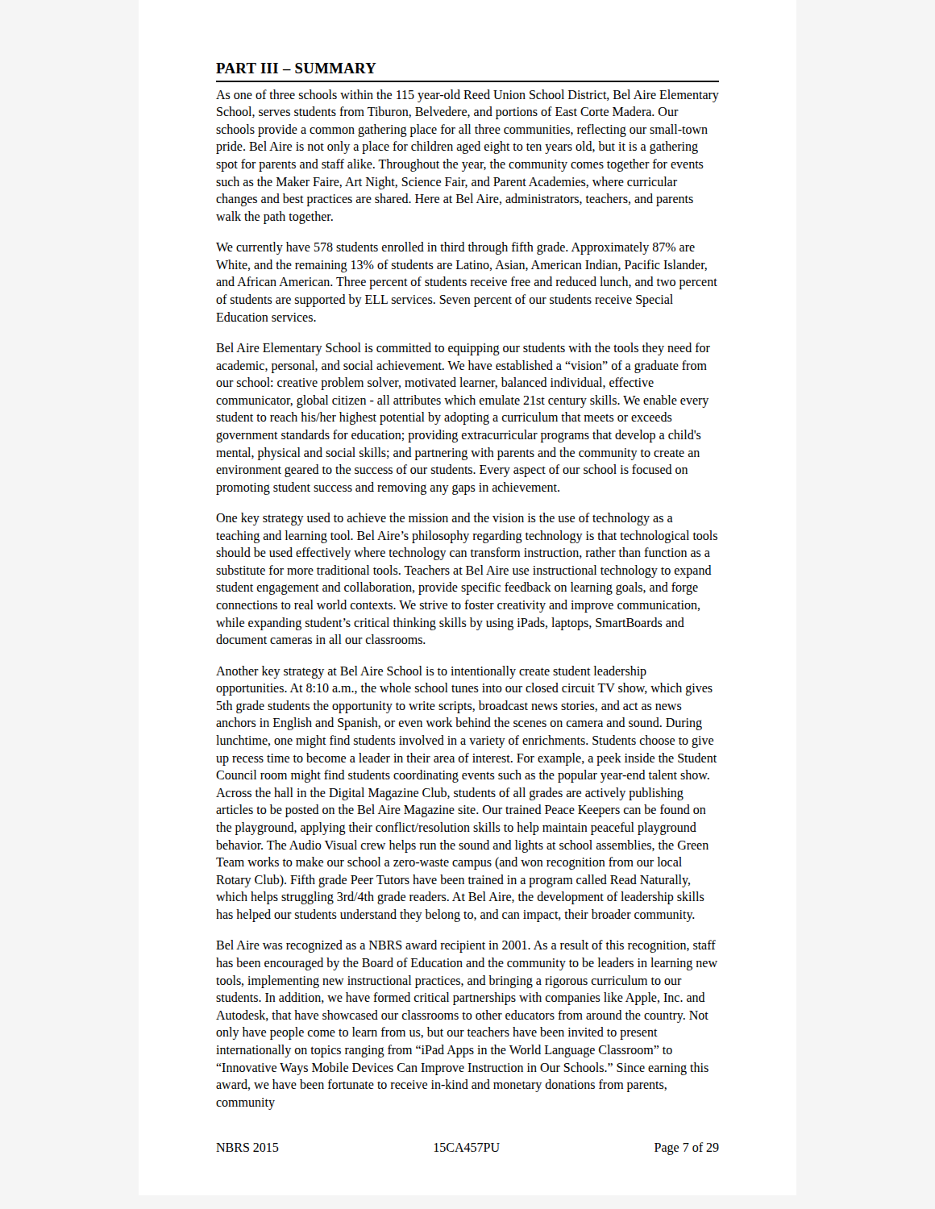PART III – SUMMARY
As one of three schools within the 115 year-old Reed Union School District, Bel Aire Elementary School, serves students from Tiburon, Belvedere, and portions of East Corte Madera. Our schools provide a common gathering place for all three communities, reflecting our small-town pride. Bel Aire is not only a place for children aged eight to ten years old, but it is a gathering spot for parents and staff alike. Throughout the year, the community comes together for events such as the Maker Faire, Art Night, Science Fair, and Parent Academies, where curricular changes and best practices are shared. Here at Bel Aire, administrators, teachers, and parents walk the path together.
We currently have 578 students enrolled in third through fifth grade. Approximately 87% are White, and the remaining 13% of students are Latino, Asian, American Indian, Pacific Islander, and African American. Three percent of students receive free and reduced lunch, and two percent of students are supported by ELL services. Seven percent of our students receive Special Education services.
Bel Aire Elementary School is committed to equipping our students with the tools they need for academic, personal, and social achievement. We have established a “vision” of a graduate from our school: creative problem solver, motivated learner, balanced individual, effective communicator, global citizen - all attributes which emulate 21st century skills. We enable every student to reach his/her highest potential by adopting a curriculum that meets or exceeds government standards for education; providing extracurricular programs that develop a child's mental, physical and social skills; and partnering with parents and the community to create an environment geared to the success of our students. Every aspect of our school is focused on promoting student success and removing any gaps in achievement.
One key strategy used to achieve the mission and the vision is the use of technology as a teaching and learning tool. Bel Aire’s philosophy regarding technology is that technological tools should be used effectively where technology can transform instruction, rather than function as a substitute for more traditional tools. Teachers at Bel Aire use instructional technology to expand student engagement and collaboration, provide specific feedback on learning goals, and forge connections to real world contexts. We strive to foster creativity and improve communication, while expanding student’s critical thinking skills by using iPads, laptops, SmartBoards and document cameras in all our classrooms.
Another key strategy at Bel Aire School is to intentionally create student leadership opportunities. At 8:10 a.m., the whole school tunes into our closed circuit TV show, which gives 5th grade students the opportunity to write scripts, broadcast news stories, and act as news anchors in English and Spanish, or even work behind the scenes on camera and sound. During lunchtime, one might find students involved in a variety of enrichments. Students choose to give up recess time to become a leader in their area of interest. For example, a peek inside the Student Council room might find students coordinating events such as the popular year-end talent show. Across the hall in the Digital Magazine Club, students of all grades are actively publishing articles to be posted on the Bel Aire Magazine site. Our trained Peace Keepers can be found on the playground, applying their conflict/resolution skills to help maintain peaceful playground behavior. The Audio Visual crew helps run the sound and lights at school assemblies, the Green Team works to make our school a zero-waste campus (and won recognition from our local Rotary Club). Fifth grade Peer Tutors have been trained in a program called Read Naturally, which helps struggling 3rd/4th grade readers. At Bel Aire, the development of leadership skills has helped our students understand they belong to, and can impact, their broader community.
Bel Aire was recognized as a NBRS award recipient in 2001. As a result of this recognition, staff has been encouraged by the Board of Education and the community to be leaders in learning new tools, implementing new instructional practices, and bringing a rigorous curriculum to our students. In addition, we have formed critical partnerships with companies like Apple, Inc. and Autodesk, that have showcased our classrooms to other educators from around the country. Not only have people come to learn from us, but our teachers have been invited to present internationally on topics ranging from “iPad Apps in the World Language Classroom” to “Innovative Ways Mobile Devices Can Improve Instruction in Our Schools.” Since earning this award, we have been fortunate to receive in-kind and monetary donations from parents, community
NBRS 2015 15CA457PU Page 7 of 29